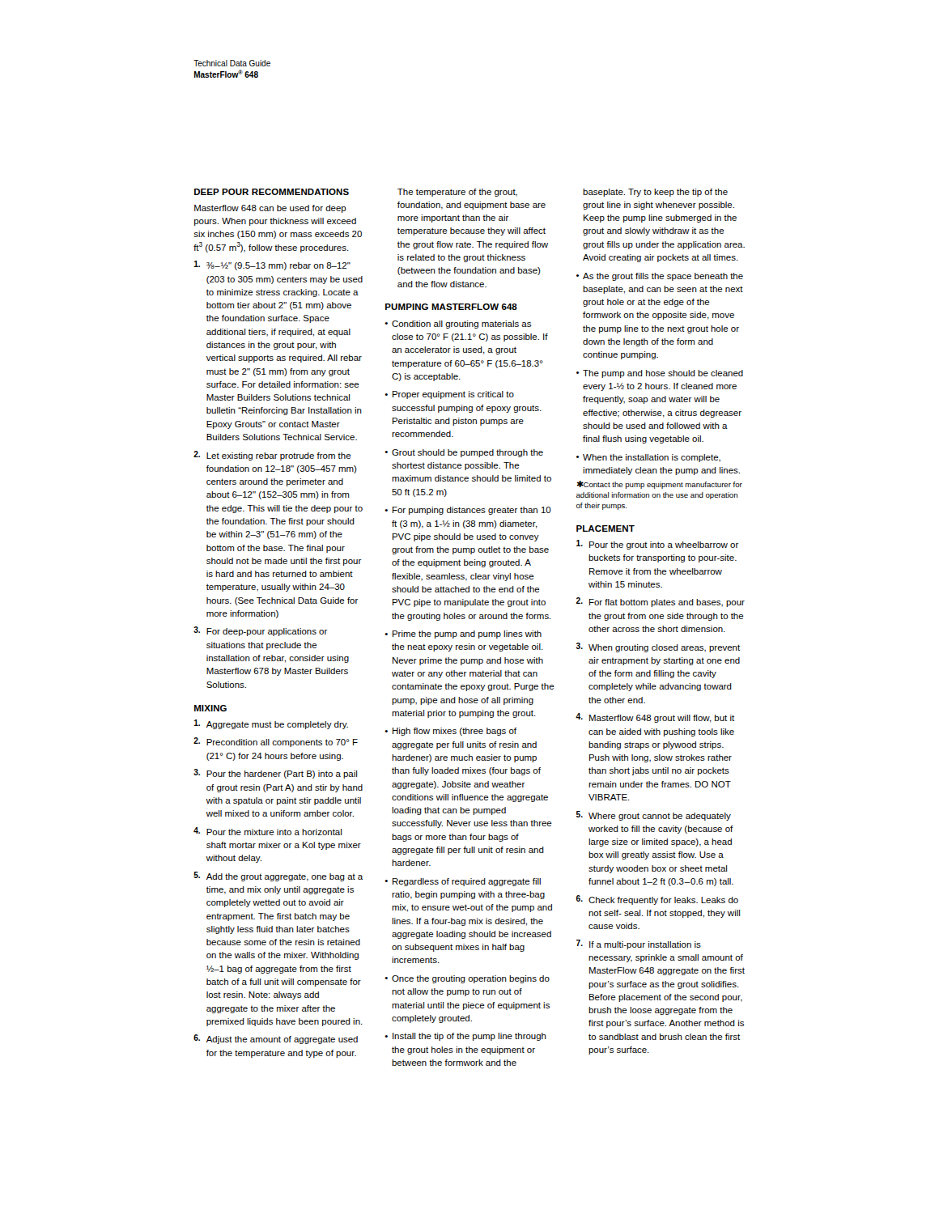Technical Data Guide
MasterFlow® 648
Deep Pour Recommendations
Masterflow 648 can be used for deep pours. When pour thickness will exceed six inches (150 mm) or mass exceeds 20 ft3 (0.57 m3), follow these procedures.
1. ⅜ – ½" (9.5–13 mm) rebar on 8–12" (203 to 305 mm) centers may be used to minimize stress cracking. Locate a bottom tier about 2" (51 mm) above the foundation surface. Space additional tiers, if required, at equal distances in the grout pour, with vertical supports as required. All rebar must be 2" (51 mm) from any grout surface. For detailed information: see Master Builders Solutions technical bulletin “Reinforcing Bar Installation in Epoxy Grouts” or contact Master Builders Solutions Technical Service.
2. Let existing rebar protrude from the foundation on 12–18" (305–457 mm) centers around the perimeter and about 6–12" (152–305 mm) in from the edge. This will tie the deep pour to the foundation. The first pour should be within 2–3" (51–76 mm) of the bottom of the base. The final pour should not be made until the first pour is hard and has returned to ambient temperature, usually within 24–30 hours. (See Technical Data Guide for more information)
3. For deep-pour applications or situations that preclude the installation of rebar, consider using Masterflow 678 by Master Builders Solutions.
Mixing
1. Aggregate must be completely dry.
2. Precondition all components to 70° F (21° C) for 24 hours before using.
3. Pour the hardener (Part B) into a pail of grout resin (Part A) and stir by hand with a spatula or paint stir paddle until well mixed to a uniform amber color.
4. Pour the mixture into a horizontal shaft mortar mixer or a Kol type mixer without delay.
5. Add the grout aggregate, one bag at a time, and mix only until aggregate is completely wetted out to avoid air entrapment. The first batch may be slightly less fluid than later batches because some of the resin is retained on the walls of the mixer. Withholding ½–1 bag of aggregate from the first batch of a full unit will compensate for lost resin. Note: always add aggregate to the mixer after the premixed liquids have been poured in.
6. Adjust the amount of aggregate used for the temperature and type of pour. The temperature of the grout, foundation, and equipment base are more important than the air temperature because they will affect the grout flow rate. The required flow is related to the grout thickness (between the foundation and base) and the flow distance.
Pumping Masterflow 648
Condition all grouting materials as close to 70° F (21.1° C) as possible. If an accelerator is used, a grout temperature of 60–65° F (15.6–18.3° C) is acceptable.
Proper equipment is critical to successful pumping of epoxy grouts. Peristaltic and piston pumps are recommended.
Grout should be pumped through the shortest distance possible. The maximum distance should be limited to 50 ft (15.2 m)
For pumping distances greater than 10 ft (3 m), a 1-½ in (38 mm) diameter, PVC pipe should be used to convey grout from the pump outlet to the base of the equipment being grouted. A flexible, seamless, clear vinyl hose should be attached to the end of the PVC pipe to manipulate the grout into the grouting holes or around the forms.
Prime the pump and pump lines with the neat epoxy resin or vegetable oil. Never prime the pump and hose with water or any other material that can contaminate the epoxy grout. Purge the pump, pipe and hose of all priming material prior to pumping the grout.
High flow mixes (three bags of aggregate per full units of resin and hardener) are much easier to pump than fully loaded mixes (four bags of aggregate). Jobsite and weather conditions will influence the aggregate loading that can be pumped successfully. Never use less than three bags or more than four bags of aggregate fill per full unit of resin and hardener.
Regardless of required aggregate fill ratio, begin pumping with a three-bag mix, to ensure wet-out of the pump and lines. If a four-bag mix is desired, the aggregate loading should be increased on subsequent mixes in half bag increments.
Once the grouting operation begins do not allow the pump to run out of material until the piece of equipment is completely grouted.
Install the tip of the pump line through the grout holes in the equipment or between the formwork and the baseplate. Try to keep the tip of the grout line in sight whenever possible. Keep the pump line submerged in the grout and slowly withdraw it as the grout fills up under the application area. Avoid creating air pockets at all times.
As the grout fills the space beneath the baseplate, and can be seen at the next grout hole or at the edge of the formwork on the opposite side, move the pump line to the next grout hole or down the length of the form and continue pumping.
The pump and hose should be cleaned every 1-½ to 2 hours. If cleaned more frequently, soap and water will be effective; otherwise, a citrus degreaser should be used and followed with a final flush using vegetable oil.
When the installation is complete, immediately clean the pump and lines.
✱Contact the pump equipment manufacturer for additional information on the use and operation of their pumps.
Placement
1. Pour the grout into a wheelbarrow or buckets for transporting to pour-site. Remove it from the wheelbarrow within 15 minutes.
2. For flat bottom plates and bases, pour the grout from one side through to the other across the short dimension.
3. When grouting closed areas, prevent air entrapment by starting at one end of the form and filling the cavity completely while advancing toward the other end.
4. Masterflow 648 grout will flow, but it can be aided with pushing tools like banding straps or plywood strips. Push with long, slow strokes rather than short jabs until no air pockets remain under the frames. DO NOT VIBRATE.
5. Where grout cannot be adequately worked to fill the cavity (because of large size or limited space), a head box will greatly assist flow. Use a sturdy wooden box or sheet metal funnel about 1–2 ft (0.3 – 0.6 m) tall.
6. Check frequently for leaks. Leaks do not self- seal. If not stopped, they will cause voids.
7. If a multi-pour installation is necessary, sprinkle a small amount of MasterFlow 648 aggregate on the first pour’s surface as the grout solidifies. Before placement of the second pour, brush the loose aggregate from the first pour’s surface. Another method is to sandblast and brush clean the first pour’s surface.